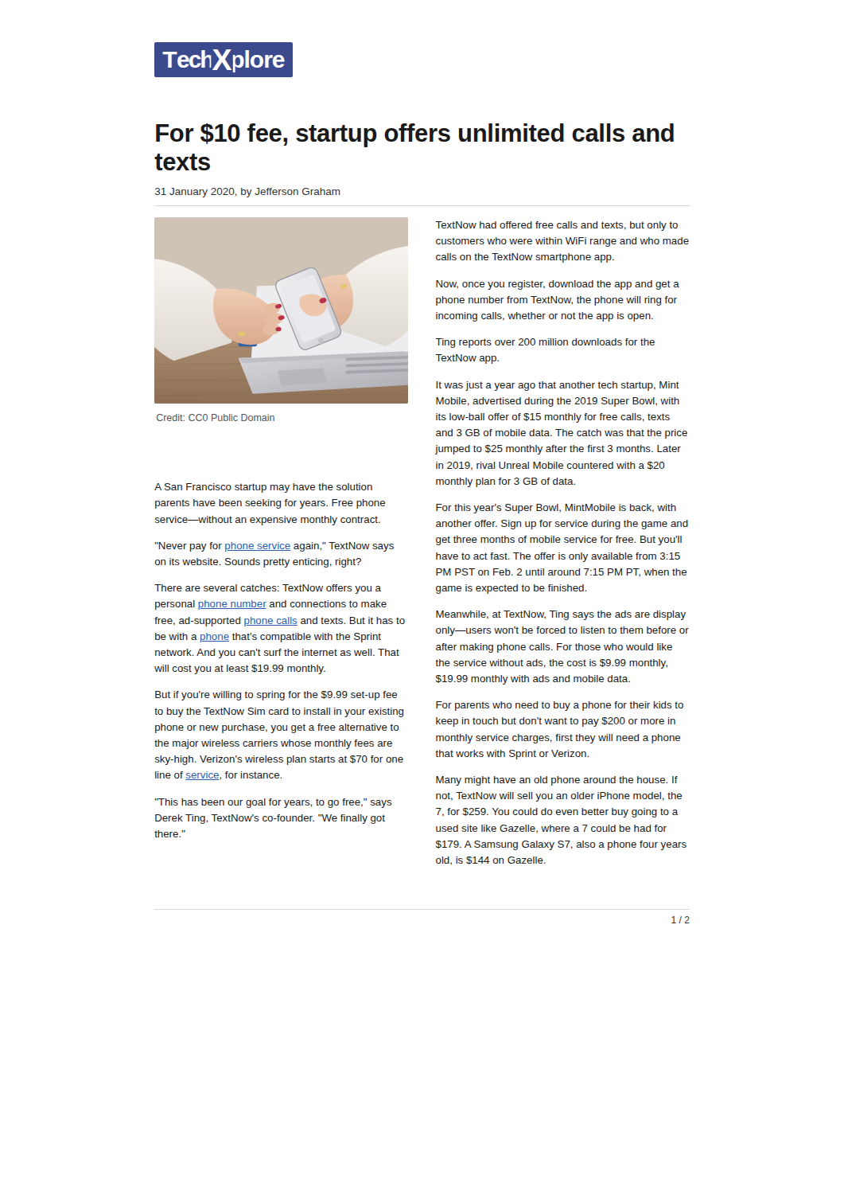Tech Xplore
For $10 fee, startup offers unlimited calls and texts
31 January 2020, by Jefferson Graham
Credit: CC0 Public Domain
A San Francisco startup may have the solution parents have been seeking for years. Free phone service—without an expensive monthly contract.
"Never pay for phone service again," TextNow says on its website. Sounds pretty enticing, right?
There are several catches: TextNow offers you a personal phone number and connections to make free, ad-supported phone calls and texts. But it has to be with a phone that's compatible with the Sprint network. And you can't surf the internet as well. That will cost you at least $19.99 monthly.
But if you're willing to spring for the $9.99 set-up fee to buy the TextNow Sim card to install in your existing phone or new purchase, you get a free alternative to the major wireless carriers whose monthly fees are sky-high. Verizon's wireless plan starts at $70 for one line of service, for instance.
"This has been our goal for years, to go free," says Derek Ting, TextNow's co-founder. "We finally got there."
TextNow had offered free calls and texts, but only to customers who were within WiFi range and who made calls on the TextNow smartphone app.
Now, once you register, download the app and get a phone number from TextNow, the phone will ring for incoming calls, whether or not the app is open.
Ting reports over 200 million downloads for the TextNow app.
It was just a year ago that another tech startup, Mint Mobile, advertised during the 2019 Super Bowl, with its low-ball offer of $15 monthly for free calls, texts and 3 GB of mobile data. The catch was that the price jumped to $25 monthly after the first 3 months. Later in 2019, rival Unreal Mobile countered with a $20 monthly plan for 3 GB of data.
For this year's Super Bowl, MintMobile is back, with another offer. Sign up for service during the game and get three months of mobile service for free. But you'll have to act fast. The offer is only available from 3:15 PM PST on Feb. 2 until around 7:15 PM PT, when the game is expected to be finished.
Meanwhile, at TextNow, Ting says the ads are display only—users won't be forced to listen to them before or after making phone calls. For those who would like the service without ads, the cost is $9.99 monthly, $19.99 monthly with ads and mobile data.
For parents who need to buy a phone for their kids to keep in touch but don't want to pay $200 or more in monthly service charges, first they will need a phone that works with Sprint or Verizon.
Many might have an old phone around the house. If not, TextNow will sell you an older iPhone model, the 7, for $259. You could do even better buy going to a used site like Gazelle, where a 7 could be had for $179. A Samsung Galaxy S7, also a phone four years old, is $144 on Gazelle.
1 / 2